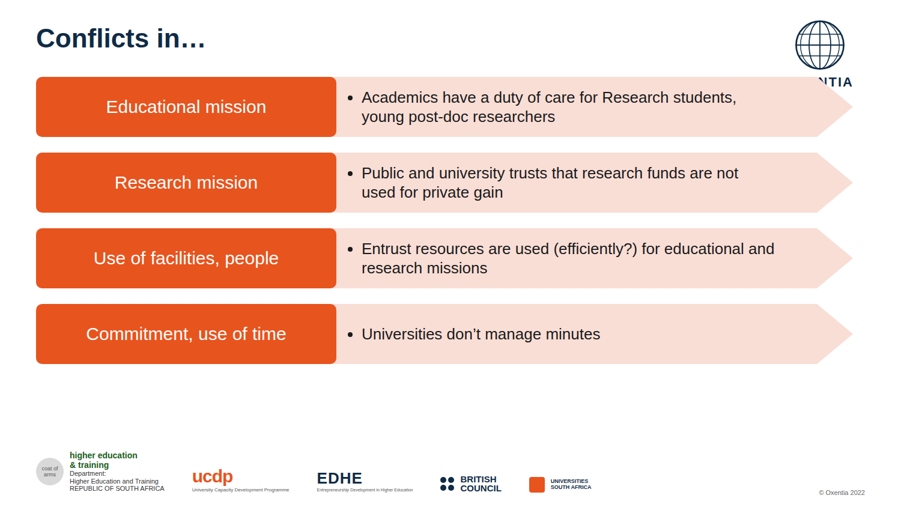OXENTIA
Conflicts in…
Educational mission
Academics have a duty of care for Research students, young post-doc researchers
Research mission
Public and university trusts that research funds are not used for private gain
Use of facilities, people
Entrust resources are used (efficiently?) for educational and research missions
Commitment, use of time
Universities don’t manage minutes
coat of
arms
higher education
& training Department: Higher Education and Training REPUBLIC OF SOUTH AFRICA
ucdpUniversity Capacity Development Programme
EDHEEntrepreneurship Development in Higher Education
BRITISH
COUNCIL
UNIVERSITIES
SOUTH AFRICA
© Oxentia 2022